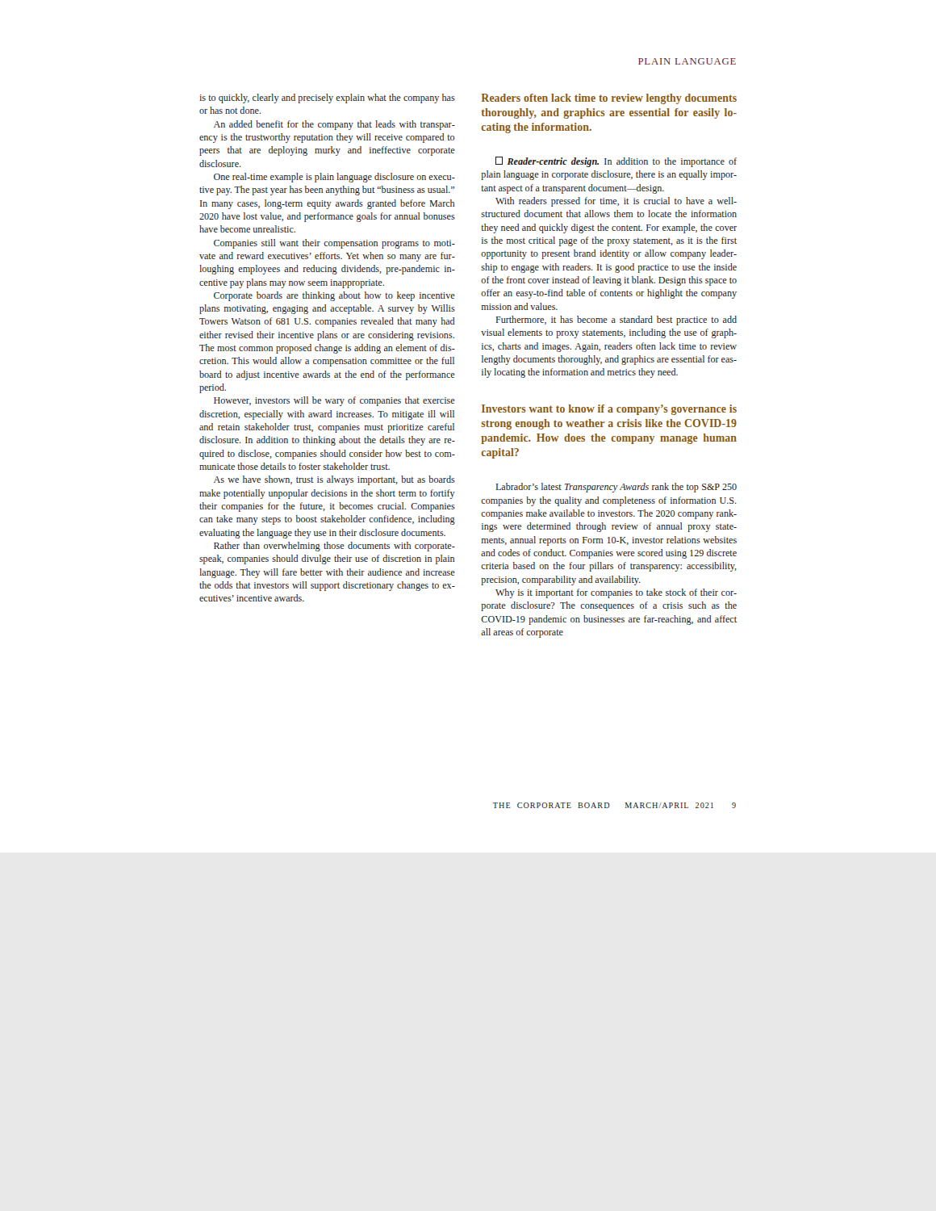PLAIN LANGUAGE
is to quickly, clearly and precisely explain what the company has or has not done.
An added benefit for the company that leads with transparency is the trustworthy reputation they will receive compared to peers that are deploying murky and ineffective corporate disclosure.
One real-time example is plain language disclosure on executive pay. The past year has been anything but “business as usual.” In many cases, long-term equity awards granted before March 2020 have lost value, and performance goals for annual bonuses have become unrealistic.
Companies still want their compensation programs to motivate and reward executives’ efforts. Yet when so many are furloughing employees and reducing dividends, pre-pandemic incentive pay plans may now seem inappropriate.
Corporate boards are thinking about how to keep incentive plans motivating, engaging and acceptable. A survey by Willis Towers Watson of 681 U.S. companies revealed that many had either revised their incentive plans or are considering revisions. The most common proposed change is adding an element of discretion. This would allow a compensation committee or the full board to adjust incentive awards at the end of the performance period.
However, investors will be wary of companies that exercise discretion, especially with award increases. To mitigate ill will and retain stakeholder trust, companies must prioritize careful disclosure. In addition to thinking about the details they are required to disclose, companies should consider how best to communicate those details to foster stakeholder trust.
As we have shown, trust is always important, but as boards make potentially unpopular decisions in the short term to fortify their companies for the future, it becomes crucial. Companies can take many steps to boost stakeholder confidence, including evaluating the language they use in their disclosure documents.
Rather than overwhelming those documents with corporate-speak, companies should divulge their use of discretion in plain language. They will fare better with their audience and increase the odds that investors will support discretionary changes to executives’ incentive awards.
Readers often lack time to review lengthy documents thoroughly, and graphics are essential for easily locating the information.
Reader-centric design. In addition to the importance of plain language in corporate disclosure, there is an equally important aspect of a transparent document—design.
With readers pressed for time, it is crucial to have a well-structured document that allows them to locate the information they need and quickly digest the content. For example, the cover is the most critical page of the proxy statement, as it is the first opportunity to present brand identity or allow company leadership to engage with readers. It is good practice to use the inside of the front cover instead of leaving it blank. Design this space to offer an easy-to-find table of contents or highlight the company mission and values.
Furthermore, it has become a standard best practice to add visual elements to proxy statements, including the use of graphics, charts and images. Again, readers often lack time to review lengthy documents thoroughly, and graphics are essential for easily locating the information and metrics they need.
Investors want to know if a company’s governance is strong enough to weather a crisis like the COVID-19 pandemic. How does the company manage human capital?
Labrador’s latest Transparency Awards rank the top S&P 250 companies by the quality and completeness of information U.S. companies make available to investors. The 2020 company rankings were determined through review of annual proxy statements, annual reports on Form 10-K, investor relations websites and codes of conduct. Companies were scored using 129 discrete criteria based on the four pillars of transparency: accessibility, precision, comparability and availability.
Why is it important for companies to take stock of their corporate disclosure? The consequences of a crisis such as the COVID-19 pandemic on businesses are far-reaching, and affect all areas of corporate
THE CORPORATE BOARD MARCH/APRIL 20219